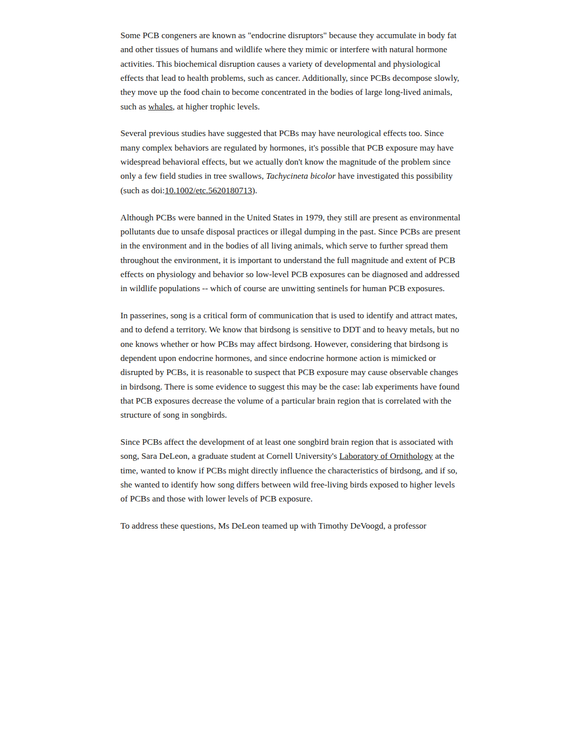Some PCB congeners are known as "endocrine disruptors" because they accumulate in body fat and other tissues of humans and wildlife where they mimic or interfere with natural hormone activities. This biochemical disruption causes a variety of developmental and physiological effects that lead to health problems, such as cancer. Additionally, since PCBs decompose slowly, they move up the food chain to become concentrated in the bodies of large long-lived animals, such as whales, at higher trophic levels.
Several previous studies have suggested that PCBs may have neurological effects too. Since many complex behaviors are regulated by hormones, it's possible that PCB exposure may have widespread behavioral effects, but we actually don't know the magnitude of the problem since only a few field studies in tree swallows, Tachycineta bicolor have investigated this possibility (such as doi:10.1002/etc.5620180713).
Although PCBs were banned in the United States in 1979, they still are present as environmental pollutants due to unsafe disposal practices or illegal dumping in the past. Since PCBs are present in the environment and in the bodies of all living animals, which serve to further spread them throughout the environment, it is important to understand the full magnitude and extent of PCB effects on physiology and behavior so low-level PCB exposures can be diagnosed and addressed in wildlife populations -- which of course are unwitting sentinels for human PCB exposures.
In passerines, song is a critical form of communication that is used to identify and attract mates, and to defend a territory. We know that birdsong is sensitive to DDT and to heavy metals, but no one knows whether or how PCBs may affect birdsong. However, considering that birdsong is dependent upon endocrine hormones, and since endocrine hormone action is mimicked or disrupted by PCBs, it is reasonable to suspect that PCB exposure may cause observable changes in birdsong. There is some evidence to suggest this may be the case: lab experiments have found that PCB exposures decrease the volume of a particular brain region that is correlated with the structure of song in songbirds.
Since PCBs affect the development of at least one songbird brain region that is associated with song, Sara DeLeon, a graduate student at Cornell University's Laboratory of Ornithology at the time, wanted to know if PCBs might directly influence the characteristics of birdsong, and if so, she wanted to identify how song differs between wild free-living birds exposed to higher levels of PCBs and those with lower levels of PCB exposure.
To address these questions, Ms DeLeon teamed up with Timothy DeVoogd, a professor